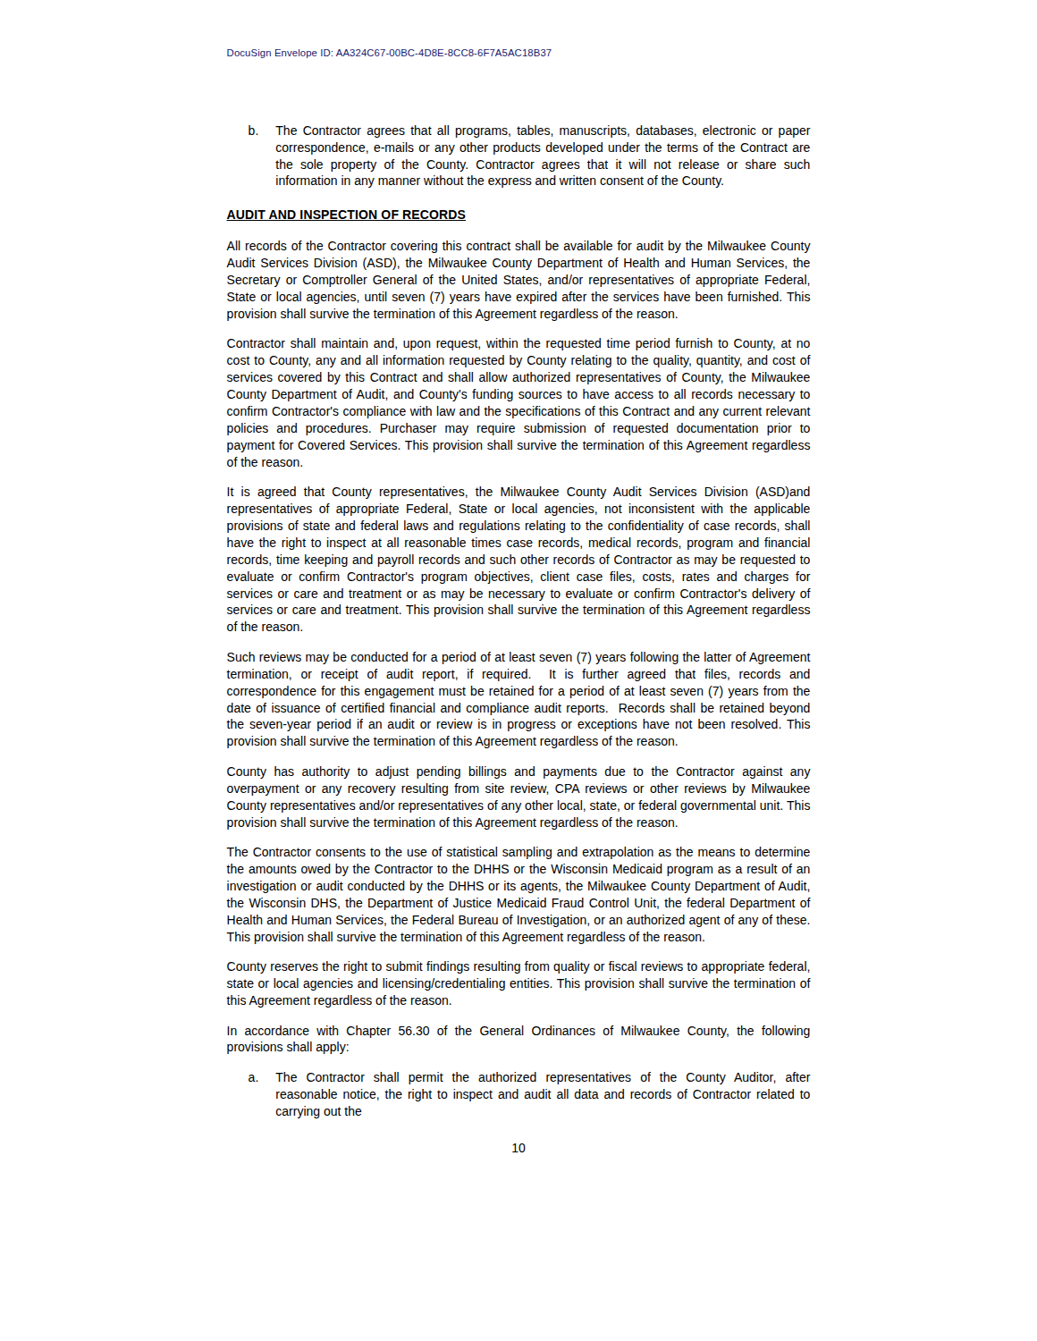DocuSign Envelope ID: AA324C67-00BC-4D8E-8CC8-6F7A5AC18B37
b.
The Contractor agrees that all programs, tables, manuscripts, databases, electronic or paper correspondence, e-mails or any other products developed under the terms of the Contract are the sole property of the County. Contractor agrees that it will not release or share such information in any manner without the express and written consent of the County.
AUDIT AND INSPECTION OF RECORDS
All records of the Contractor covering this contract shall be available for audit by the Milwaukee County Audit Services Division (ASD), the Milwaukee County Department of Health and Human Services, the Secretary or Comptroller General of the United States, and/or representatives of appropriate Federal, State or local agencies, until seven (7) years have expired after the services have been furnished. This provision shall survive the termination of this Agreement regardless of the reason.
Contractor shall maintain and, upon request, within the requested time period furnish to County, at no cost to County, any and all information requested by County relating to the quality, quantity, and cost of services covered by this Contract and shall allow authorized representatives of County, the Milwaukee County Department of Audit, and County's funding sources to have access to all records necessary to confirm Contractor's compliance with law and the specifications of this Contract and any current relevant policies and procedures. Purchaser may require submission of requested documentation prior to payment for Covered Services. This provision shall survive the termination of this Agreement regardless of the reason.
It is agreed that County representatives, the Milwaukee County Audit Services Division (ASD)and representatives of appropriate Federal, State or local agencies, not inconsistent with the applicable provisions of state and federal laws and regulations relating to the confidentiality of case records, shall have the right to inspect at all reasonable times case records, medical records, program and financial records, time keeping and payroll records and such other records of Contractor as may be requested to evaluate or confirm Contractor's program objectives, client case files, costs, rates and charges for services or care and treatment or as may be necessary to evaluate or confirm Contractor's delivery of services or care and treatment. This provision shall survive the termination of this Agreement regardless of the reason.
Such reviews may be conducted for a period of at least seven (7) years following the latter of Agreement termination, or receipt of audit report, if required. It is further agreed that files, records and correspondence for this engagement must be retained for a period of at least seven (7) years from the date of issuance of certified financial and compliance audit reports. Records shall be retained beyond the seven-year period if an audit or review is in progress or exceptions have not been resolved. This provision shall survive the termination of this Agreement regardless of the reason.
County has authority to adjust pending billings and payments due to the Contractor against any overpayment or any recovery resulting from site review, CPA reviews or other reviews by Milwaukee County representatives and/or representatives of any other local, state, or federal governmental unit. This provision shall survive the termination of this Agreement regardless of the reason.
The Contractor consents to the use of statistical sampling and extrapolation as the means to determine the amounts owed by the Contractor to the DHHS or the Wisconsin Medicaid program as a result of an investigation or audit conducted by the DHHS or its agents, the Milwaukee County Department of Audit, the Wisconsin DHS, the Department of Justice Medicaid Fraud Control Unit, the federal Department of Health and Human Services, the Federal Bureau of Investigation, or an authorized agent of any of these. This provision shall survive the termination of this Agreement regardless of the reason.
County reserves the right to submit findings resulting from quality or fiscal reviews to appropriate federal, state or local agencies and licensing/credentialing entities. This provision shall survive the termination of this Agreement regardless of the reason.
In accordance with Chapter 56.30 of the General Ordinances of Milwaukee County, the following provisions shall apply:
a.
The Contractor shall permit the authorized representatives of the County Auditor, after reasonable notice, the right to inspect and audit all data and records of Contractor related to carrying out the
10